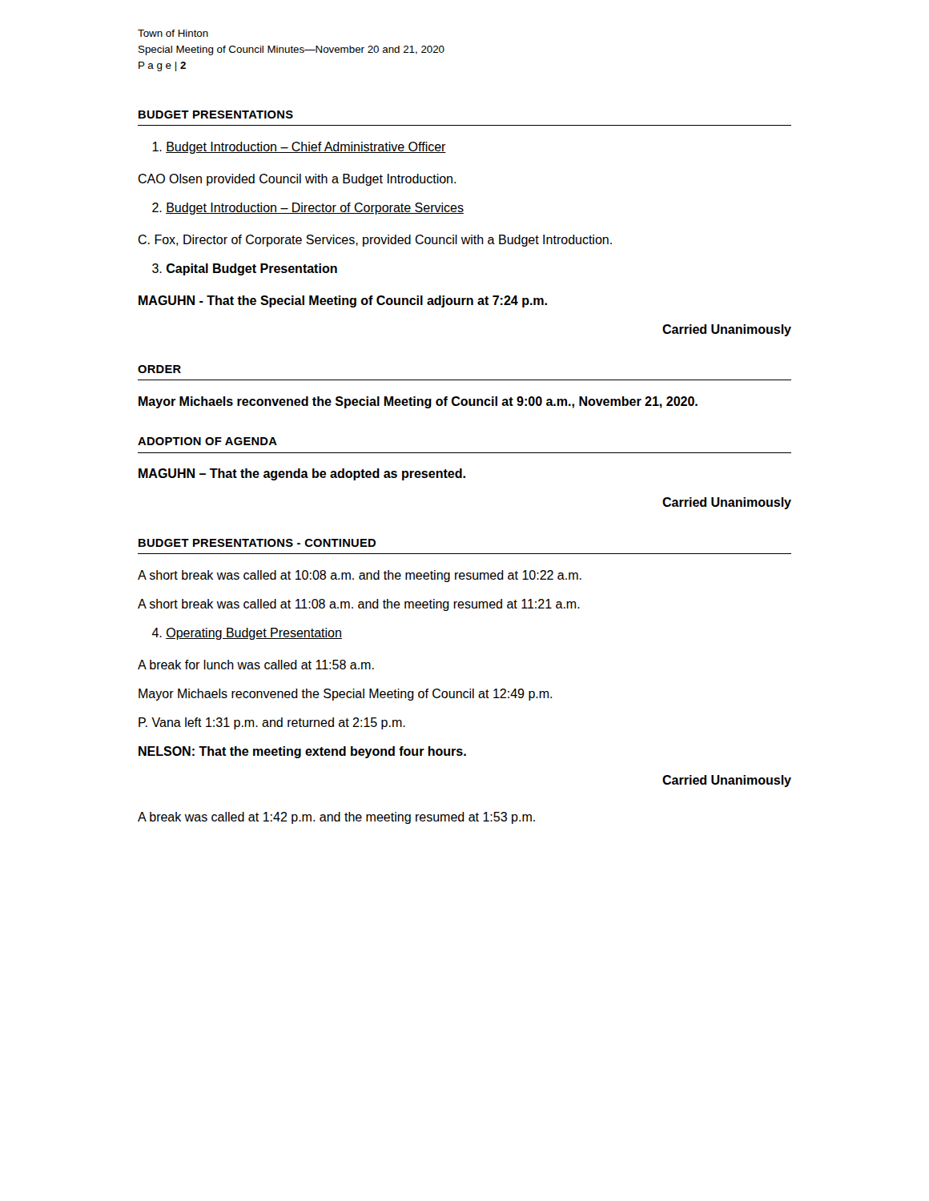Town of Hinton
Special Meeting of Council Minutes—November 20 and 21, 2020
P a g e | 2
Budget Presentations
Budget Introduction – Chief Administrative Officer
CAO Olsen provided Council with a Budget Introduction.
Budget Introduction – Director of Corporate Services
C. Fox, Director of Corporate Services, provided Council with a Budget Introduction.
Capital Budget Presentation
MAGUHN - That the Special Meeting of Council adjourn at 7:24 p.m.
Carried Unanimously
Order
Mayor Michaels reconvened the Special Meeting of Council at 9:00 a.m., November 21, 2020.
Adoption of Agenda
MAGUHN – That the agenda be adopted as presented.
Carried Unanimously
Budget Presentations - Continued
A short break was called at 10:08 a.m. and the meeting resumed at 10:22 a.m.
A short break was called at 11:08 a.m. and the meeting resumed at 11:21 a.m.
Operating Budget Presentation
A break for lunch was called at 11:58 a.m.
Mayor Michaels reconvened the Special Meeting of Council at 12:49 p.m.
P. Vana left 1:31 p.m. and returned at 2:15 p.m.
NELSON: That the meeting extend beyond four hours.
Carried Unanimously
A break was called at 1:42 p.m. and the meeting resumed at 1:53 p.m.